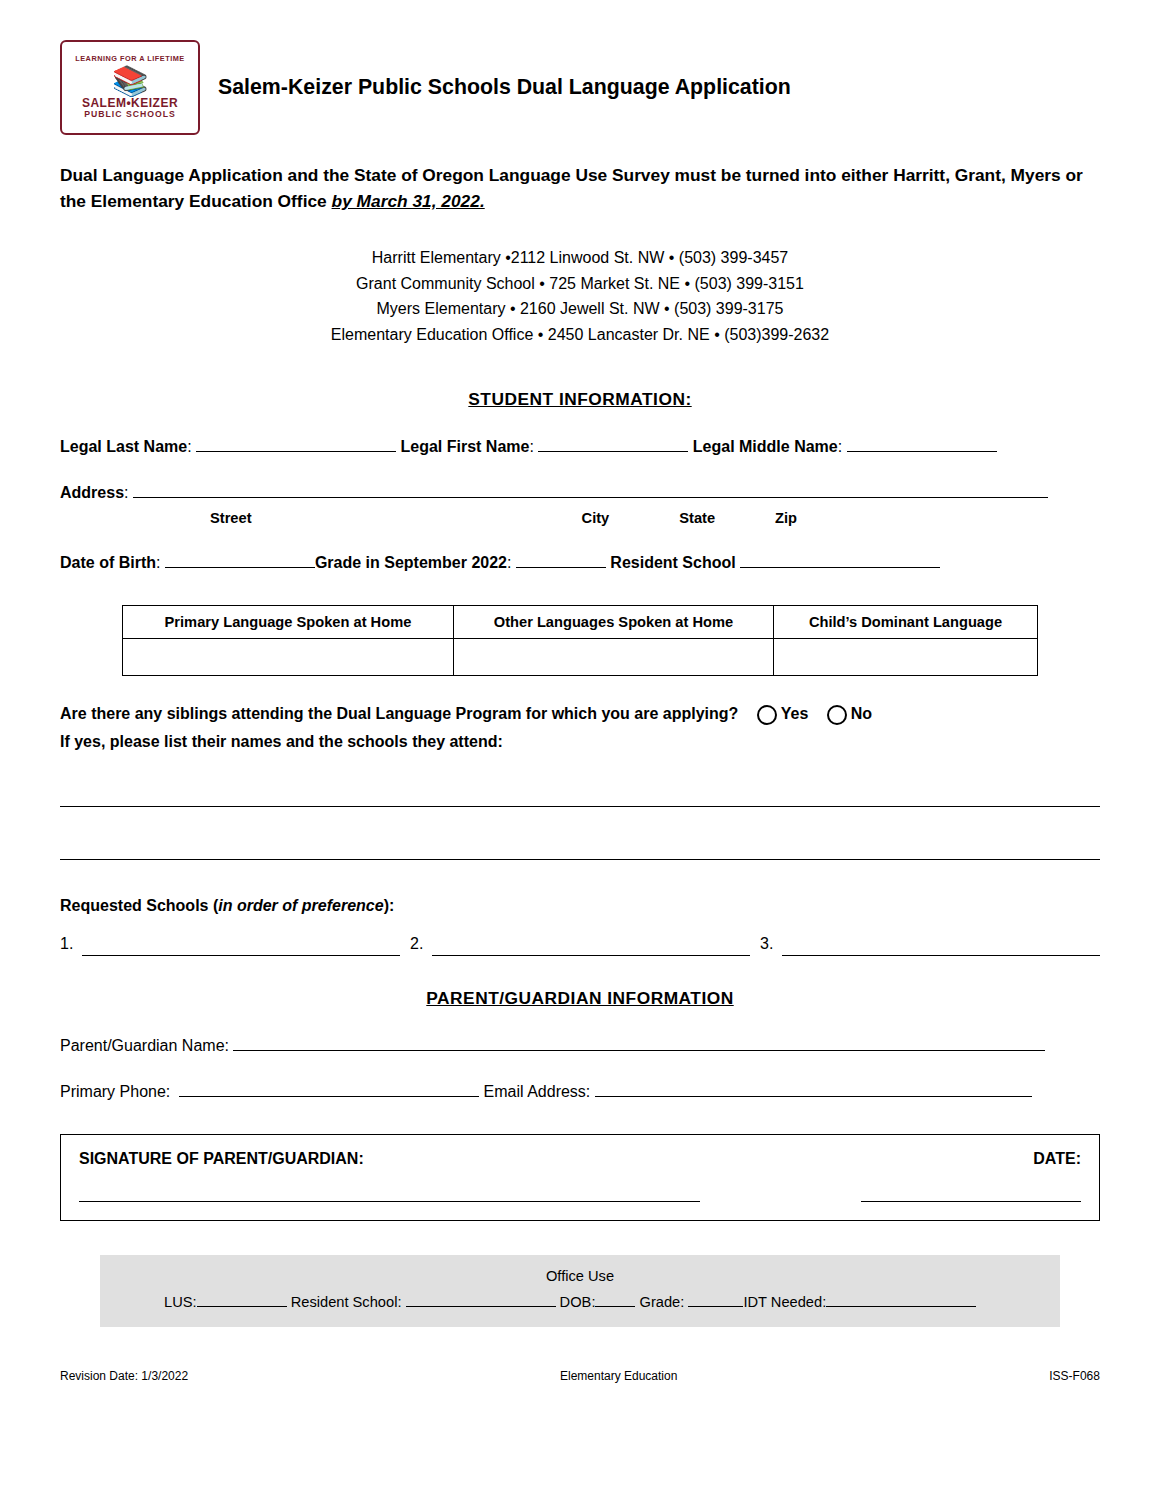LEARNING FOR A LIFETIME
📚
SALEM•KEIZER
PUBLIC SCHOOLS
Salem-Keizer Public Schools Dual Language Application
Dual Language Application and the State of Oregon Language Use Survey must be turned into either Harritt, Grant, Myers or the Elementary Education Office by March 31, 2022.
Harritt Elementary •2112 Linwood St. NW • (503) 399-3457
Grant Community School • 725 Market St. NE • (503) 399-3151
Myers Elementary • 2160 Jewell St. NW • (503) 399-3175
Elementary Education Office • 2450 Lancaster Dr. NE • (503)399-2632
STUDENT INFORMATION:
Legal Last Name: Legal First Name: Legal Middle Name:
Address:
Street City State Zip
Date of Birth: Grade in September 2022: Resident School
| Primary Language Spoken at Home | Other Languages Spoken at Home | Child’s Dominant Language |
| --- | --- | --- |
Are there any siblings attending the Dual Language Program for which you are applying? Yes No
If yes, please list their names and the schools they attend:
Requested Schools (in order of preference):
1.
2.
3.
PARENT/GUARDIAN INFORMATION
Parent/Guardian Name:
Primary Phone: Email Address:
SIGNATURE OF PARENT/GUARDIAN: DATE:
Office Use
LUS: Resident School: DOB: Grade: IDT Needed:
Revision Date: 1/3/2022 Elementary Education ISS-F068